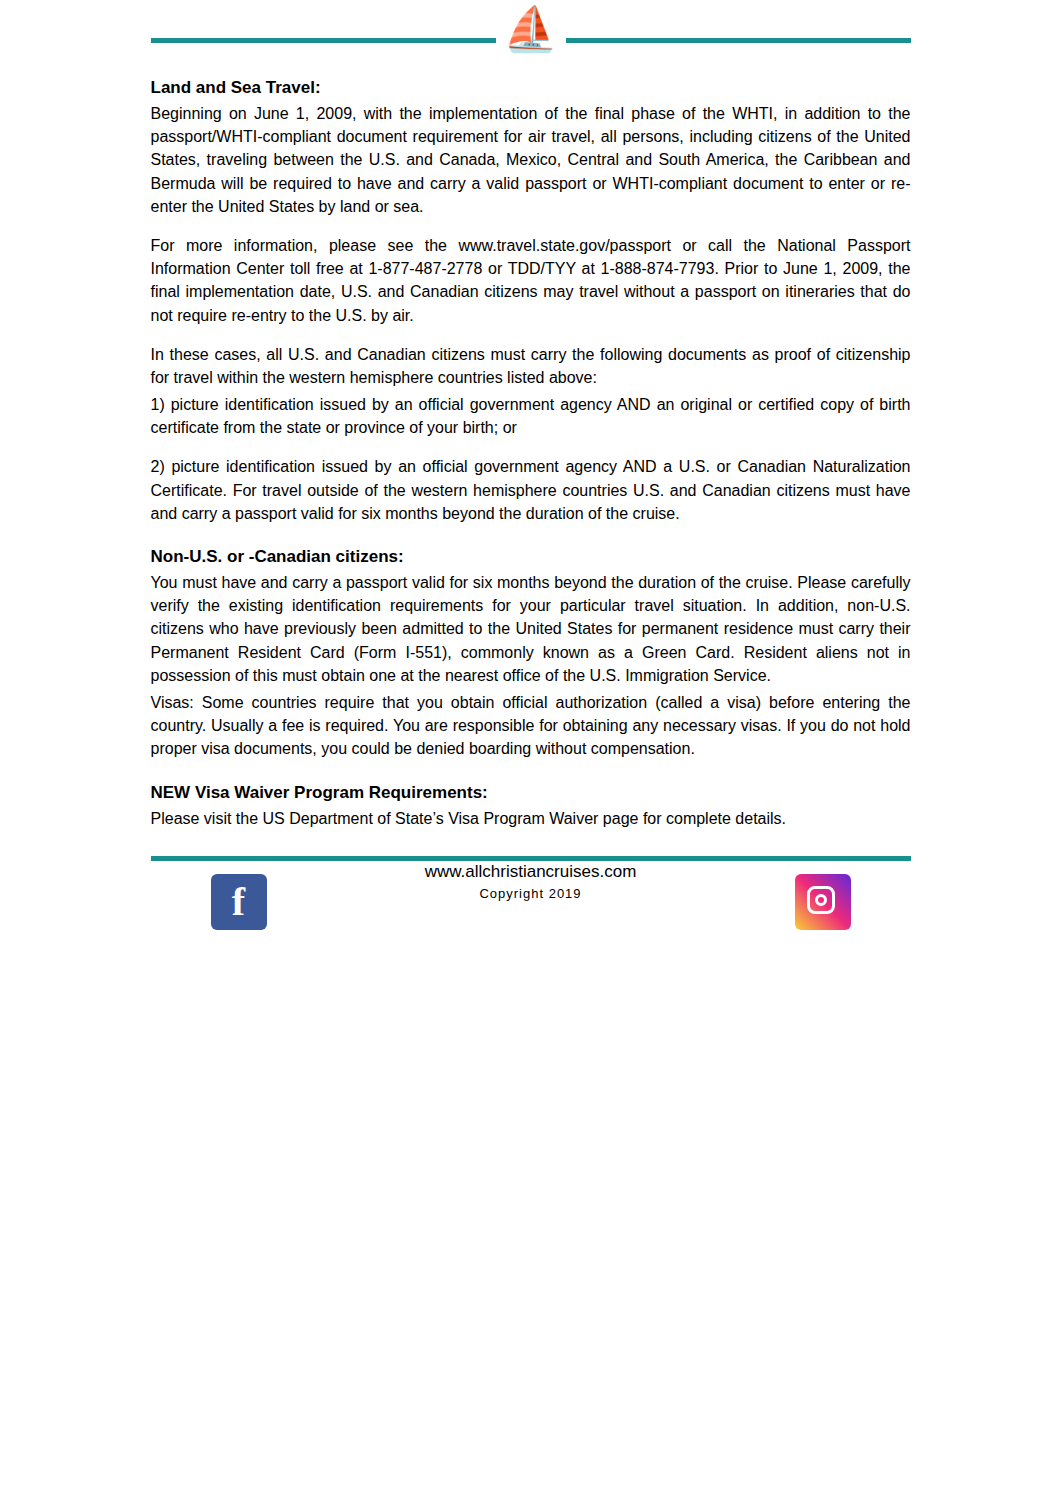⛵
Land and Sea Travel:
Beginning on June 1, 2009, with the implementation of the final phase of the WHTI, in addition to the passport/WHTI-compliant document requirement for air travel, all persons, including citizens of the United States, traveling between the U.S. and Canada, Mexico, Central and South America, the Caribbean and Bermuda will be required to have and carry a valid passport or WHTI-compliant document to enter or re-enter the United States by land or sea.
For more information, please see the www.travel.state.gov/passport or call the National Passport Information Center toll free at 1-877-487-2778 or TDD/TYY at 1-888-874-7793. Prior to June 1, 2009, the final implementation date, U.S. and Canadian citizens may travel without a passport on itineraries that do not require re-entry to the U.S. by air.
In these cases, all U.S. and Canadian citizens must carry the following documents as proof of citizenship for travel within the western hemisphere countries listed above:
1) picture identification issued by an official government agency AND an original or certified copy of birth certificate from the state or province of your birth; or
2) picture identification issued by an official government agency AND a U.S. or Canadian Naturalization Certificate. For travel outside of the western hemisphere countries U.S. and Canadian citizens must have and carry a passport valid for six months beyond the duration of the cruise.
Non-U.S. or -Canadian citizens:
You must have and carry a passport valid for six months beyond the duration of the cruise. Please carefully verify the existing identification requirements for your particular travel situation. In addition, non-U.S. citizens who have previously been admitted to the United States for permanent residence must carry their Permanent Resident Card (Form I-551), commonly known as a Green Card. Resident aliens not in possession of this must obtain one at the nearest office of the U.S. Immigration Service.
Visas: Some countries require that you obtain official authorization (called a visa) before entering the country. Usually a fee is required. You are responsible for obtaining any necessary visas. If you do not hold proper visa documents, you could be denied boarding without compensation.
NEW Visa Waiver Program Requirements:
Please visit the US Department of State’s Visa Program Waiver page for complete details.
www.allchristiancruises.com
Copyright 2019
f